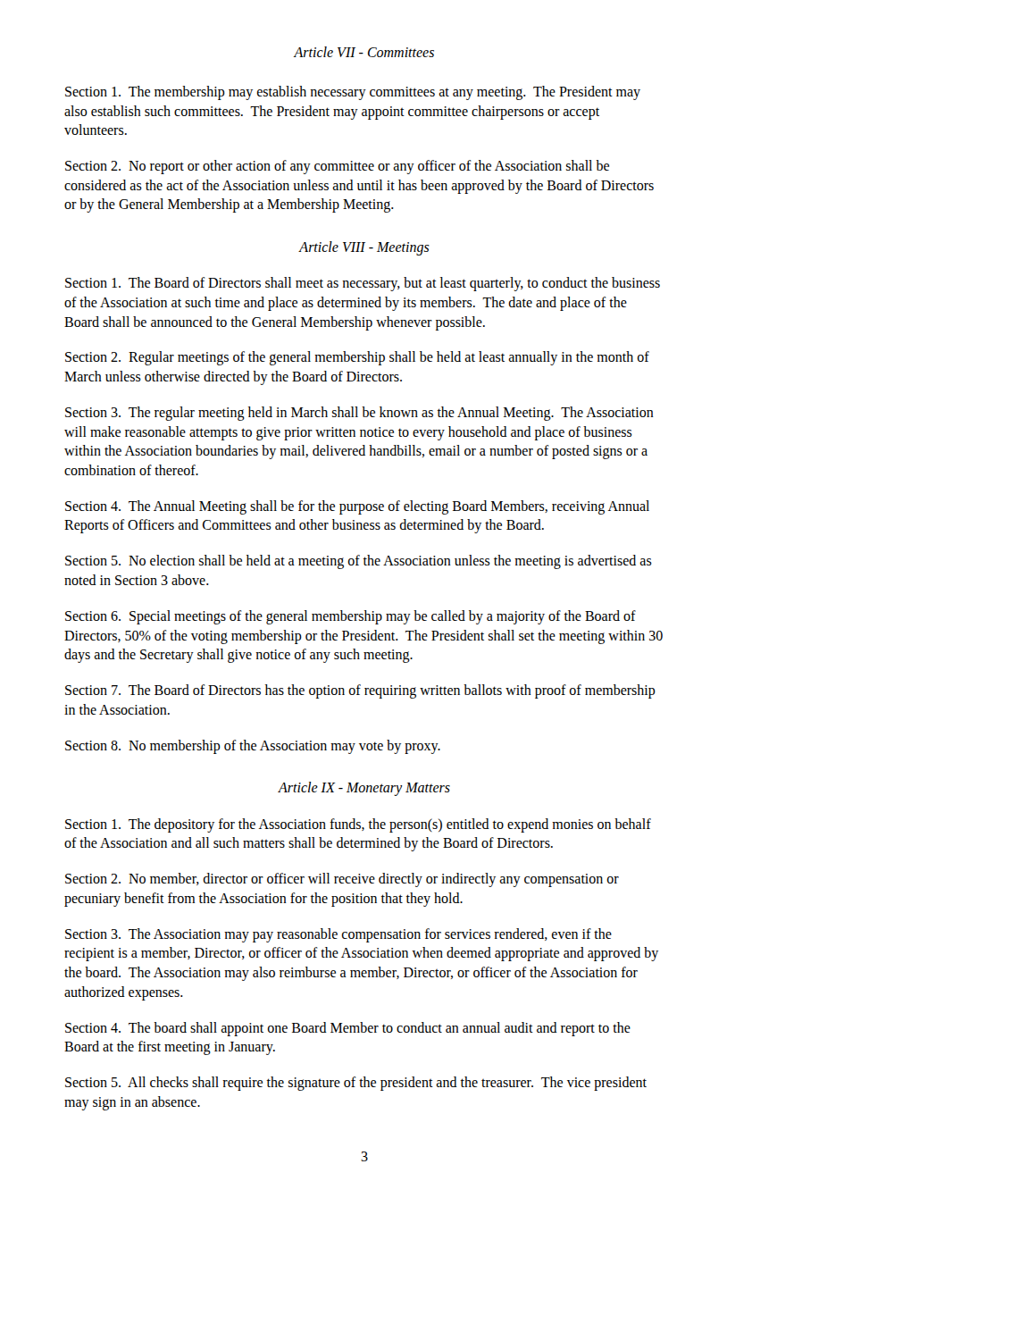Article VII - Committees
Section 1. The membership may establish necessary committees at any meeting. The President may also establish such committees. The President may appoint committee chairpersons or accept volunteers.
Section 2. No report or other action of any committee or any officer of the Association shall be considered as the act of the Association unless and until it has been approved by the Board of Directors or by the General Membership at a Membership Meeting.
Article VIII - Meetings
Section 1. The Board of Directors shall meet as necessary, but at least quarterly, to conduct the business of the Association at such time and place as determined by its members. The date and place of the Board shall be announced to the General Membership whenever possible.
Section 2. Regular meetings of the general membership shall be held at least annually in the month of March unless otherwise directed by the Board of Directors.
Section 3. The regular meeting held in March shall be known as the Annual Meeting. The Association will make reasonable attempts to give prior written notice to every household and place of business within the Association boundaries by mail, delivered handbills, email or a number of posted signs or a combination of thereof.
Section 4. The Annual Meeting shall be for the purpose of electing Board Members, receiving Annual Reports of Officers and Committees and other business as determined by the Board.
Section 5. No election shall be held at a meeting of the Association unless the meeting is advertised as noted in Section 3 above.
Section 6. Special meetings of the general membership may be called by a majority of the Board of Directors, 50% of the voting membership or the President. The President shall set the meeting within 30 days and the Secretary shall give notice of any such meeting.
Section 7. The Board of Directors has the option of requiring written ballots with proof of membership in the Association.
Section 8. No membership of the Association may vote by proxy.
Article IX - Monetary Matters
Section 1. The depository for the Association funds, the person(s) entitled to expend monies on behalf of the Association and all such matters shall be determined by the Board of Directors.
Section 2. No member, director or officer will receive directly or indirectly any compensation or pecuniary benefit from the Association for the position that they hold.
Section 3. The Association may pay reasonable compensation for services rendered, even if the recipient is a member, Director, or officer of the Association when deemed appropriate and approved by the board. The Association may also reimburse a member, Director, or officer of the Association for authorized expenses.
Section 4. The board shall appoint one Board Member to conduct an annual audit and report to the Board at the first meeting in January.
Section 5. All checks shall require the signature of the president and the treasurer. The vice president may sign in an absence.
3